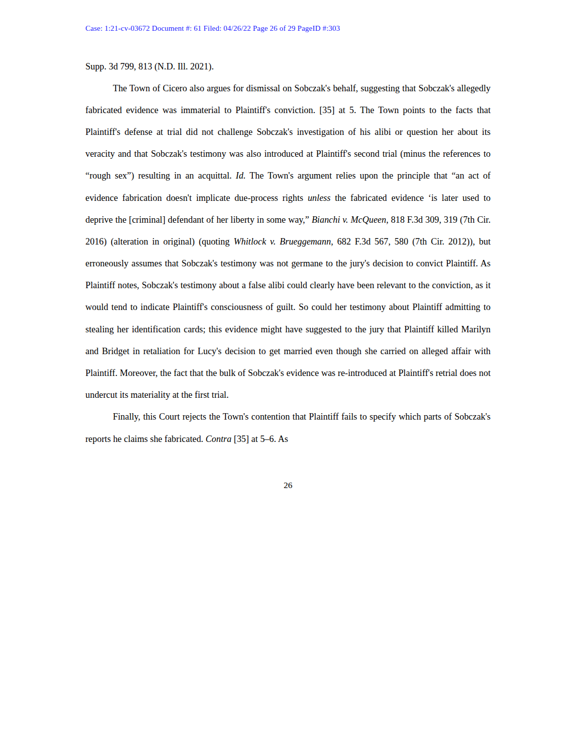Case: 1:21-cv-03672 Document #: 61 Filed: 04/26/22 Page 26 of 29 PageID #:303
Supp. 3d 799, 813 (N.D. Ill. 2021).
The Town of Cicero also argues for dismissal on Sobczak's behalf, suggesting that Sobczak's allegedly fabricated evidence was immaterial to Plaintiff's conviction. [35] at 5. The Town points to the facts that Plaintiff's defense at trial did not challenge Sobczak's investigation of his alibi or question her about its veracity and that Sobczak's testimony was also introduced at Plaintiff's second trial (minus the references to “rough sex”) resulting in an acquittal. Id. The Town's argument relies upon the principle that “an act of evidence fabrication doesn't implicate due-process rights unless the fabricated evidence ‘is later used to deprive the [criminal] defendant of her liberty in some way,” Bianchi v. McQueen, 818 F.3d 309, 319 (7th Cir. 2016) (alteration in original) (quoting Whitlock v. Brueggemann, 682 F.3d 567, 580 (7th Cir. 2012)), but erroneously assumes that Sobczak's testimony was not germane to the jury's decision to convict Plaintiff. As Plaintiff notes, Sobczak's testimony about a false alibi could clearly have been relevant to the conviction, as it would tend to indicate Plaintiff's consciousness of guilt. So could her testimony about Plaintiff admitting to stealing her identification cards; this evidence might have suggested to the jury that Plaintiff killed Marilyn and Bridget in retaliation for Lucy's decision to get married even though she carried on alleged affair with Plaintiff. Moreover, the fact that the bulk of Sobczak's evidence was re-introduced at Plaintiff's retrial does not undercut its materiality at the first trial.
Finally, this Court rejects the Town's contention that Plaintiff fails to specify which parts of Sobczak's reports he claims she fabricated. Contra [35] at 5–6. As
26